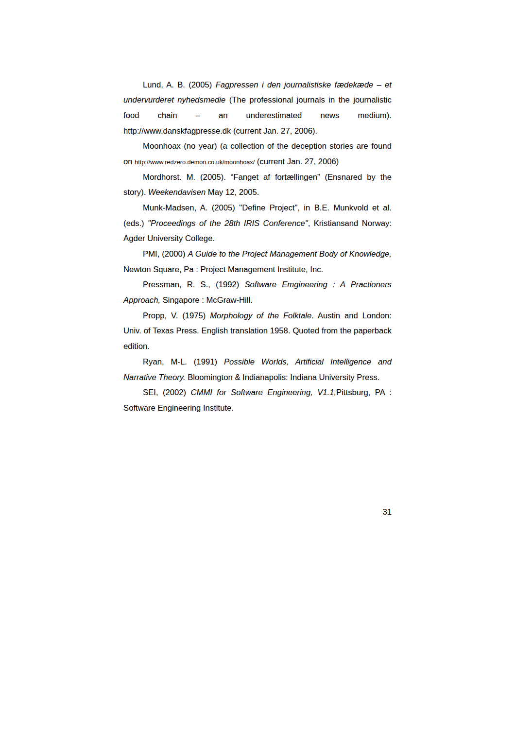Lund, A. B. (2005) Fagpressen i den journalistiske fædekæde – et undervurderet nyhedsmedie (The professional journals in the journalistic food chain – an underestimated news medium). http://www.danskfagpresse.dk (current Jan. 27, 2006).
Moonhoax (no year) (a collection of the deception stories are found on http://www.redzero.demon.co.uk/moonhoax/ (current Jan. 27, 2006)
Mordhorst. M. (2005). “Fanget af fortællingen” (Ensnared by the story). Weekendavisen May 12, 2005.
Munk-Madsen, A. (2005) "Define Project", in B.E. Munkvold et al. (eds.) "Proceedings of the 28th IRIS Conference", Kristiansand Norway: Agder University College.
PMI, (2000) A Guide to the Project Management Body of Knowledge, Newton Square, Pa : Project Management Institute, Inc.
Pressman, R. S., (1992) Software Emgineering : A Practioners Approach, Singapore : McGraw-Hill.
Propp, V. (1975) Morphology of the Folktale. Austin and London: Univ. of Texas Press. English translation 1958. Quoted from the paperback edition.
Ryan, M-L. (1991) Possible Worlds, Artificial Intelligence and Narrative Theory. Bloomington & Indianapolis: Indiana University Press.
SEI, (2002) CMMI for Software Engineering, V1.1, Pittsburg, PA : Software Engineering Institute.
31